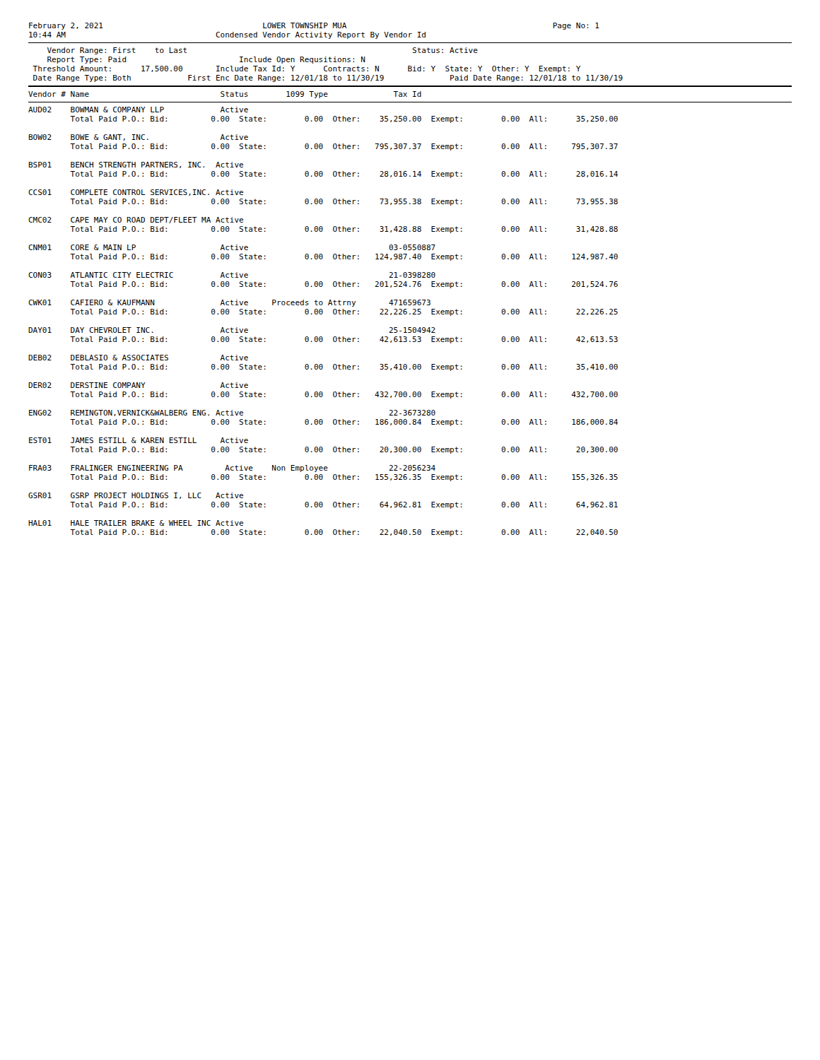February 2, 2021                                  LOWER TOWNSHIP MUA                                            Page No: 1
10:44 AM                                Condensed Vendor Activity Report By Vendor Id
    Vendor Range: First    to Last                                                Status: Active
    Report Type: Paid                        Include Open Requsitions: N
 Threshold Amount:      17,500.00       Include Tax Id: Y      Contracts: N      Bid: Y  State: Y  Other: Y  Exempt: Y
 Date Range Type: Both            First Enc Date Range: 12/01/18 to 11/30/19              Paid Date Range: 12/01/18 to 11/30/19
Vendor # Name                            Status        1099 Type              Tax Id
AUD02    BOWMAN & COMPANY LLP            Active
         Total Paid P.O.: Bid:         0.00  State:        0.00  Other:    35,250.00  Exempt:        0.00  All:      35,250.00

BOW02    BOWE & GANT, INC.               Active
         Total Paid P.O.: Bid:         0.00  State:        0.00  Other:   795,307.37  Exempt:        0.00  All:     795,307.37

BSP01    BENCH STRENGTH PARTNERS, INC.  Active
         Total Paid P.O.: Bid:         0.00  State:        0.00  Other:    28,016.14  Exempt:        0.00  All:      28,016.14

CCS01    COMPLETE CONTROL SERVICES,INC. Active
         Total Paid P.O.: Bid:         0.00  State:        0.00  Other:    73,955.38  Exempt:        0.00  All:      73,955.38

CMC02    CAPE MAY CO ROAD DEPT/FLEET MA Active
         Total Paid P.O.: Bid:         0.00  State:        0.00  Other:    31,428.88  Exempt:        0.00  All:      31,428.88

CNM01    CORE & MAIN LP                  Active                              03-0550887
         Total Paid P.O.: Bid:         0.00  State:        0.00  Other:   124,987.40  Exempt:        0.00  All:     124,987.40

CON03    ATLANTIC CITY ELECTRIC          Active                              21-0398280
         Total Paid P.O.: Bid:         0.00  State:        0.00  Other:   201,524.76  Exempt:        0.00  All:     201,524.76

CWK01    CAFIERO & KAUFMANN              Active     Proceeds to Attrny       471659673
         Total Paid P.O.: Bid:         0.00  State:        0.00  Other:    22,226.25  Exempt:        0.00  All:      22,226.25

DAY01    DAY CHEVROLET INC.              Active                              25-1504942
         Total Paid P.O.: Bid:         0.00  State:        0.00  Other:    42,613.53  Exempt:        0.00  All:      42,613.53

DEB02    DEBLASIO & ASSOCIATES           Active
         Total Paid P.O.: Bid:         0.00  State:        0.00  Other:    35,410.00  Exempt:        0.00  All:      35,410.00

DER02    DERSTINE COMPANY                Active
         Total Paid P.O.: Bid:         0.00  State:        0.00  Other:   432,700.00  Exempt:        0.00  All:     432,700.00

ENG02    REMINGTON,VERNICK&WALBERG ENG. Active                               22-3673280
         Total Paid P.O.: Bid:         0.00  State:        0.00  Other:   186,000.84  Exempt:        0.00  All:     186,000.84

EST01    JAMES ESTILL & KAREN ESTILL     Active
         Total Paid P.O.: Bid:         0.00  State:        0.00  Other:    20,300.00  Exempt:        0.00  All:      20,300.00

FRA03    FRALINGER ENGINEERING PA         Active    Non Employee             22-2056234
         Total Paid P.O.: Bid:         0.00  State:        0.00  Other:   155,326.35  Exempt:        0.00  All:     155,326.35

GSR01    GSRP PROJECT HOLDINGS I, LLC   Active
         Total Paid P.O.: Bid:         0.00  State:        0.00  Other:    64,962.81  Exempt:        0.00  All:      64,962.81

HAL01    HALE TRAILER BRAKE & WHEEL INC Active
         Total Paid P.O.: Bid:         0.00  State:        0.00  Other:    22,040.50  Exempt:        0.00  All:      22,040.50